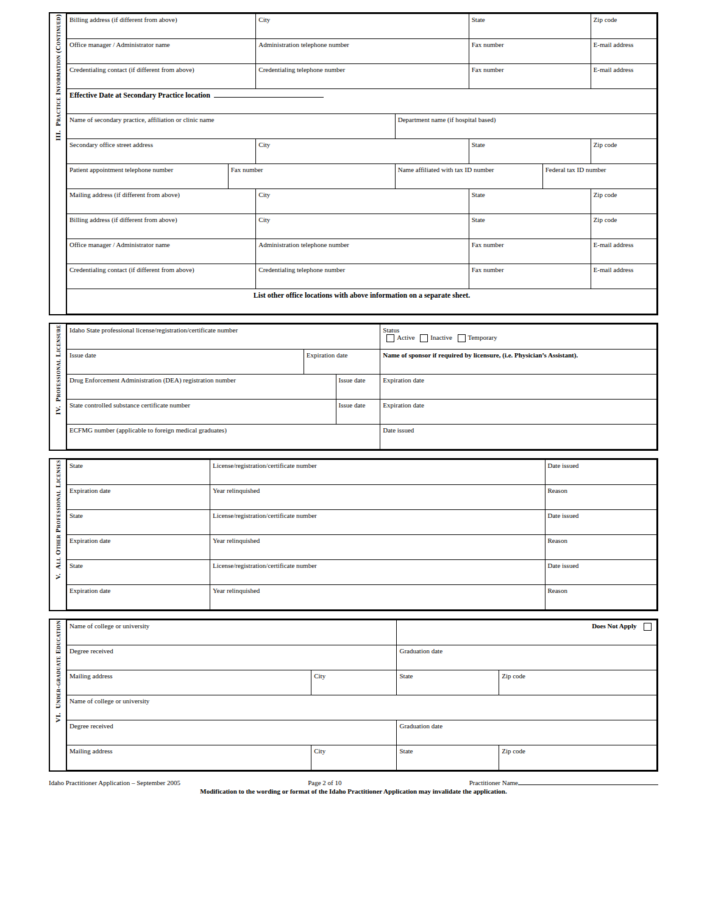| III. Practice Information (Continued) | Billing address (if different from above) | City | State | Zip code |
| Office manager / Administrator name | Administration telephone number | Fax number | E-mail address |
| Credentialing contact (if different from above) | Credentialing telephone number | Fax number | E-mail address |
| Effective Date at Secondary Practice location |
| Name of secondary practice, affiliation or clinic name | Department name (if hospital based) |
| Secondary office street address | City | State | Zip code |
| Patient appointment telephone number | Fax number | Name affiliated with tax ID number | Federal tax ID number |
| Mailing address (if different from above) | City | State | Zip code |
| Billing address (if different from above) | City | State | Zip code |
| Office manager / Administrator name | Administration telephone number | Fax number | E-mail address |
| Credentialing contact (if different from above) | Credentialing telephone number | Fax number | E-mail address |
| | List other office locations with above information on a separate sheet. |
| IV. Professional Licensure | Idaho State professional license/registration/certificate number | Status Active Inactive Temporary |
| Issue date | Expiration date | Name of sponsor if required by licensure, (i.e. Physician’s Assistant). |
| Drug Enforcement Administration (DEA) registration number | Issue date | Expiration date |
| State controlled substance certificate number | Issue date | Expiration date |
| ECFMG number (applicable to foreign medical graduates) | Date issued |
| V. All Other Professional Licenses | State | License/registration/certificate number | Date issued |
| Expiration date | Year relinquished | Reason |
| State | License/registration/certificate number | Date issued |
| Expiration date | Year relinquished | Reason |
| State | License/registration/certificate number | Date issued |
| Expiration date | Year relinquished | Reason |
| VI. Under-graduate Education | Name of college or university | Does Not Apply |
| Degree received | Graduation date |
| Mailing address | City | State | Zip code |
| Name of college or university |
| Degree received | Graduation date |
| Mailing address | City | State | Zip code |
Idaho Practitioner Application – September 2005 Page 2 of 10 Practitioner Name
Modification to the wording or format of the Idaho Practitioner Application may invalidate the application.